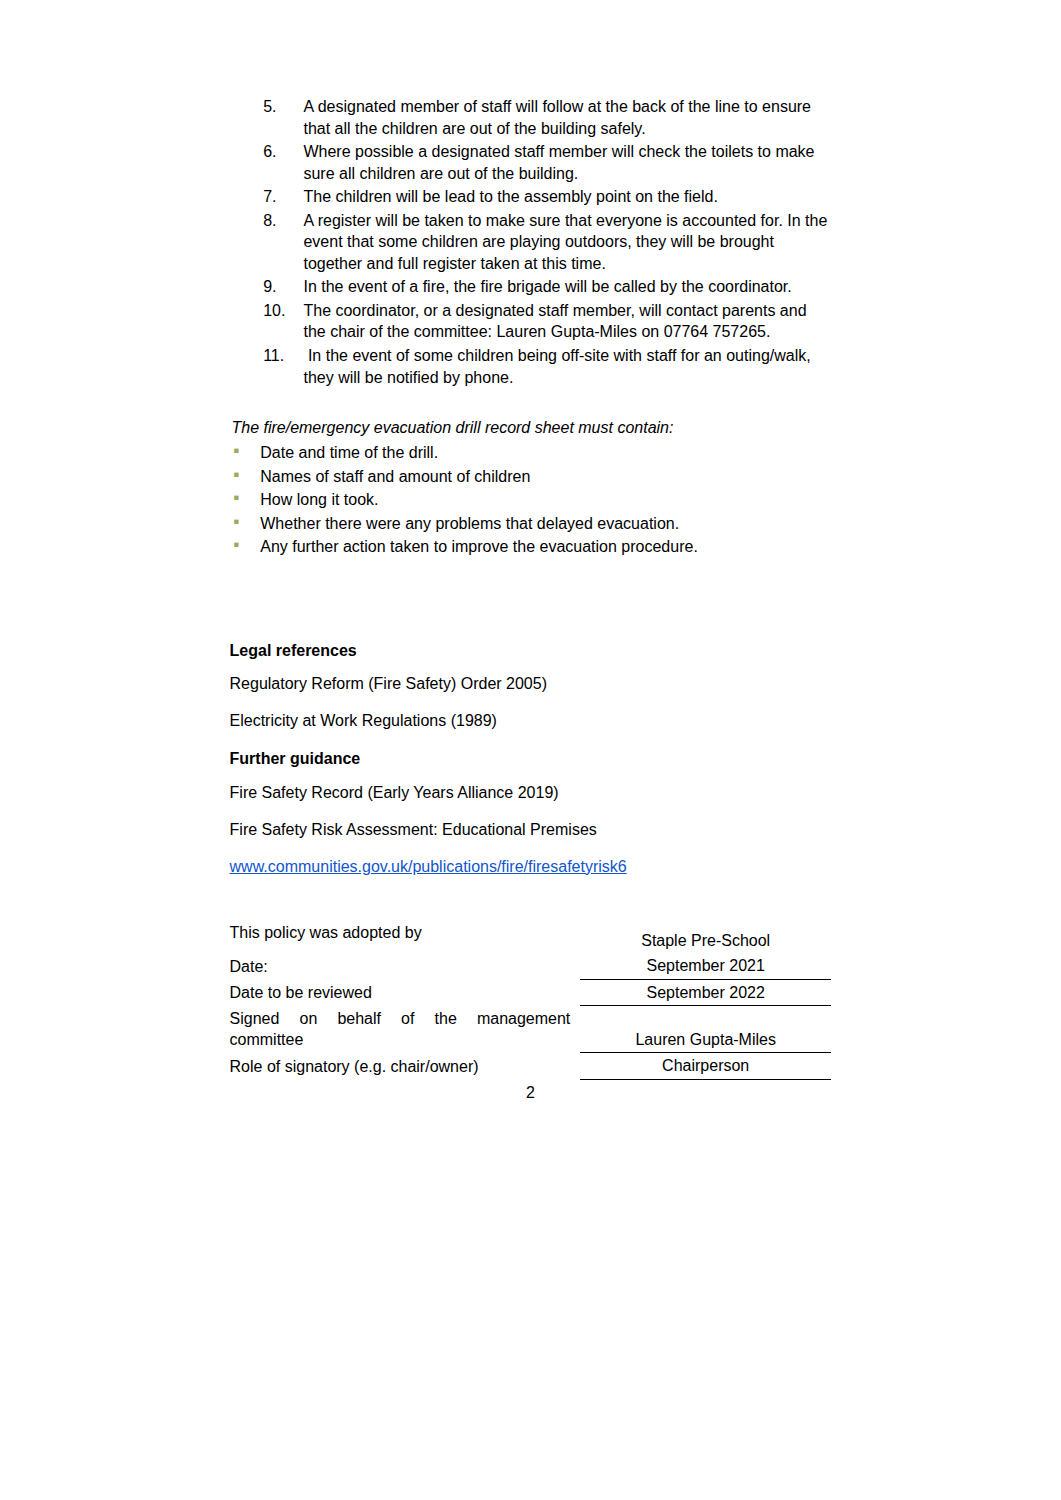5. A designated member of staff will follow at the back of the line to ensure that all the children are out of the building safely.
6. Where possible a designated staff member will check the toilets to make sure all children are out of the building.
7. The children will be lead to the assembly point on the field.
8. A register will be taken to make sure that everyone is accounted for. In the event that some children are playing outdoors, they will be brought together and full register taken at this time.
9. In the event of a fire, the fire brigade will be called by the coordinator.
10. The coordinator, or a designated staff member, will contact parents and the chair of the committee: Lauren Gupta-Miles on 07764 757265.
11. In the event of some children being off-site with staff for an outing/walk, they will be notified by phone.
The fire/emergency evacuation drill record sheet must contain:
Date and time of the drill.
Names of staff and amount of children
How long it took.
Whether there were any problems that delayed evacuation.
Any further action taken to improve the evacuation procedure.
Legal references
Regulatory Reform (Fire Safety) Order 2005)
Electricity at Work Regulations (1989)
Further guidance
Fire Safety Record (Early Years Alliance 2019)
Fire Safety Risk Assessment: Educational Premises
www.communities.gov.uk/publications/fire/firesafetyrisk6
| This policy was adopted by | Staple Pre-School |
| Date: | September 2021 |
| Date to be reviewed | September 2022 |
| Signed on behalf of the management committee | Lauren Gupta-Miles |
| Role of signatory (e.g. chair/owner) | Chairperson |
2